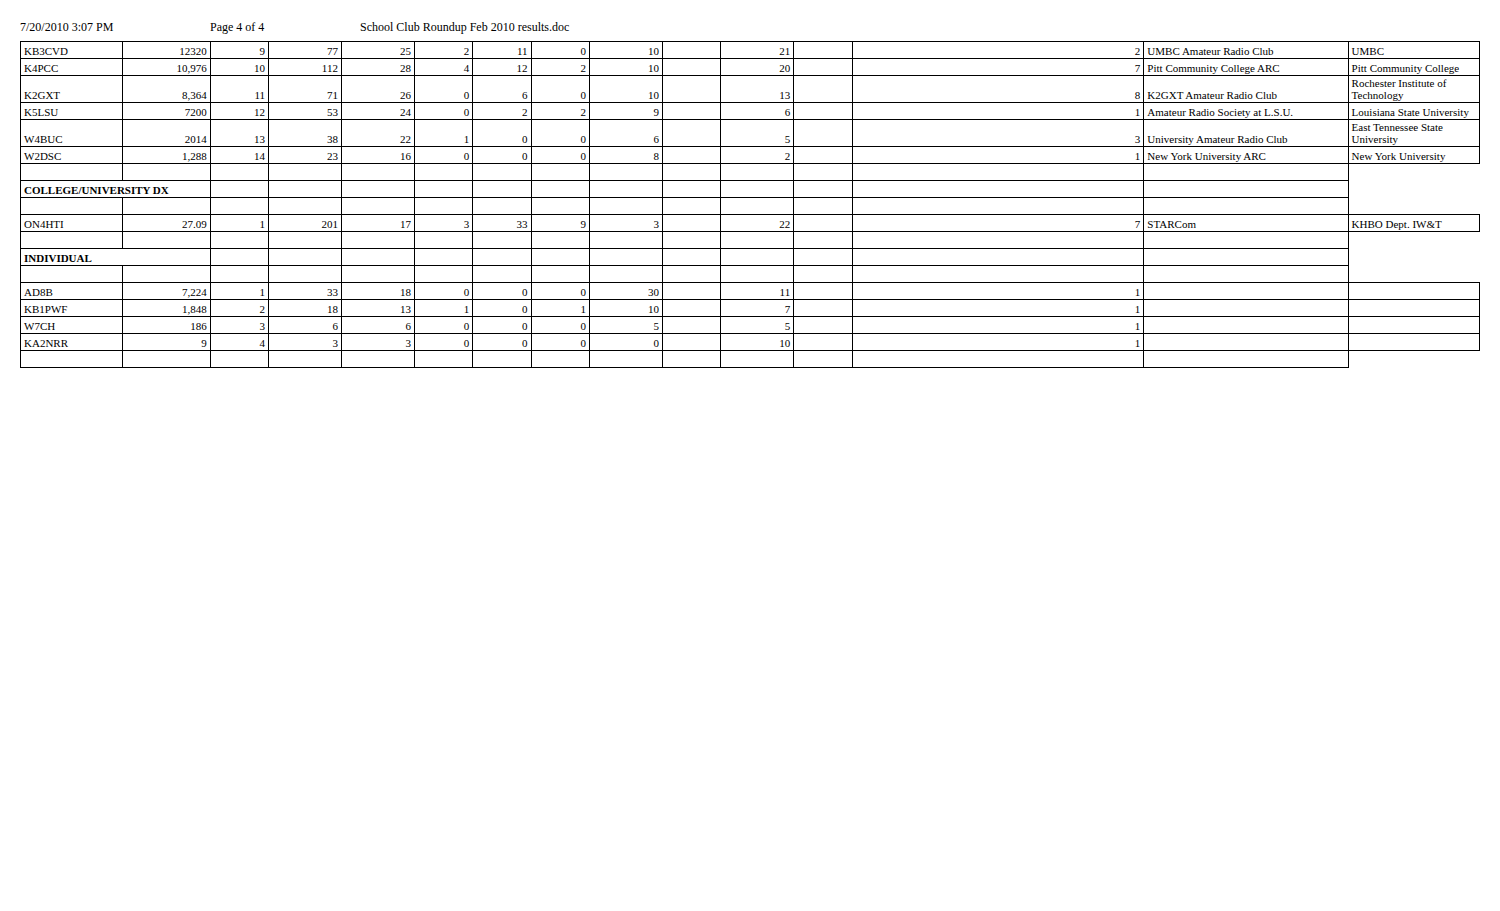7/20/2010 3:07 PM Page 4 of 4 School Club Roundup Feb 2010 results.doc
| KB3CVD | 12320 | 9 | 77 | 25 | 2 | 11 | 0 | 10 | | 21 | | 2 | UMBC Amateur Radio Club | UMBC |
| K4PCC | 10,976 | 10 | 112 | 28 | 4 | 12 | 2 | 10 | | 20 | | 7 | Pitt Community College ARC | Pitt Community College |
| K2GXT | 8,364 | 11 | 71 | 26 | 0 | 6 | 0 | 10 | | 13 | | 8 | K2GXT Amateur Radio Club | Rochester Institute of Technology |
| K5LSU | 7200 | 12 | 53 | 24 | 0 | 2 | 2 | 9 | | 6 | | 1 | Amateur Radio Society at L.S.U. | Louisiana State University |
| W4BUC | 2014 | 13 | 38 | 22 | 1 | 0 | 0 | 6 | | 5 | | 3 | University Amateur Radio Club | East Tennessee State University |
| W2DSC | 1,288 | 14 | 23 | 16 | 0 | 0 | 0 | 8 | | 2 | | 1 | New York University ARC | New York University |
| COLLEGE/UNIVERSITY DX | | | | | | | | | | | | |
| ON4HTI | 27.09 | 1 | 201 | 17 | 3 | 33 | 9 | 3 | | 22 | | 7 | STARCom | KHBO Dept. IW&T |
| INDIVIDUAL | | | | | | | | | | | | |
| AD8B | 7,224 | 1 | 33 | 18 | 0 | 0 | 0 | 30 | | 11 | | 1 | | |
| KB1PWF | 1,848 | 2 | 18 | 13 | 1 | 0 | 1 | 10 | | 7 | | 1 | | |
| W7CH | 186 | 3 | 6 | 6 | 0 | 0 | 0 | 5 | | 5 | | 1 | | |
| KA2NRR | 9 | 4 | 3 | 3 | 0 | 0 | 0 | 0 | | 10 | | 1 | | |